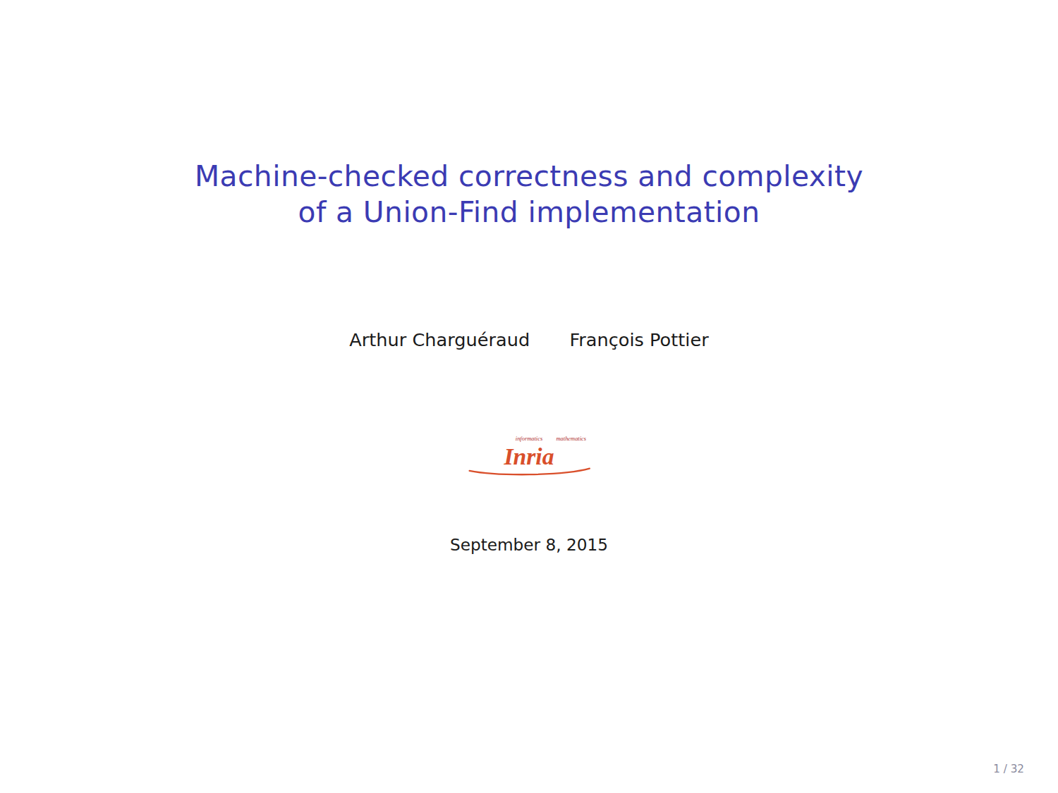Machine-checked correctness and complexity
of a Union-Find implementation
Arthur Charguéraud François Pottier
informatics mathematics Inria
September 8, 2015
1 / 32